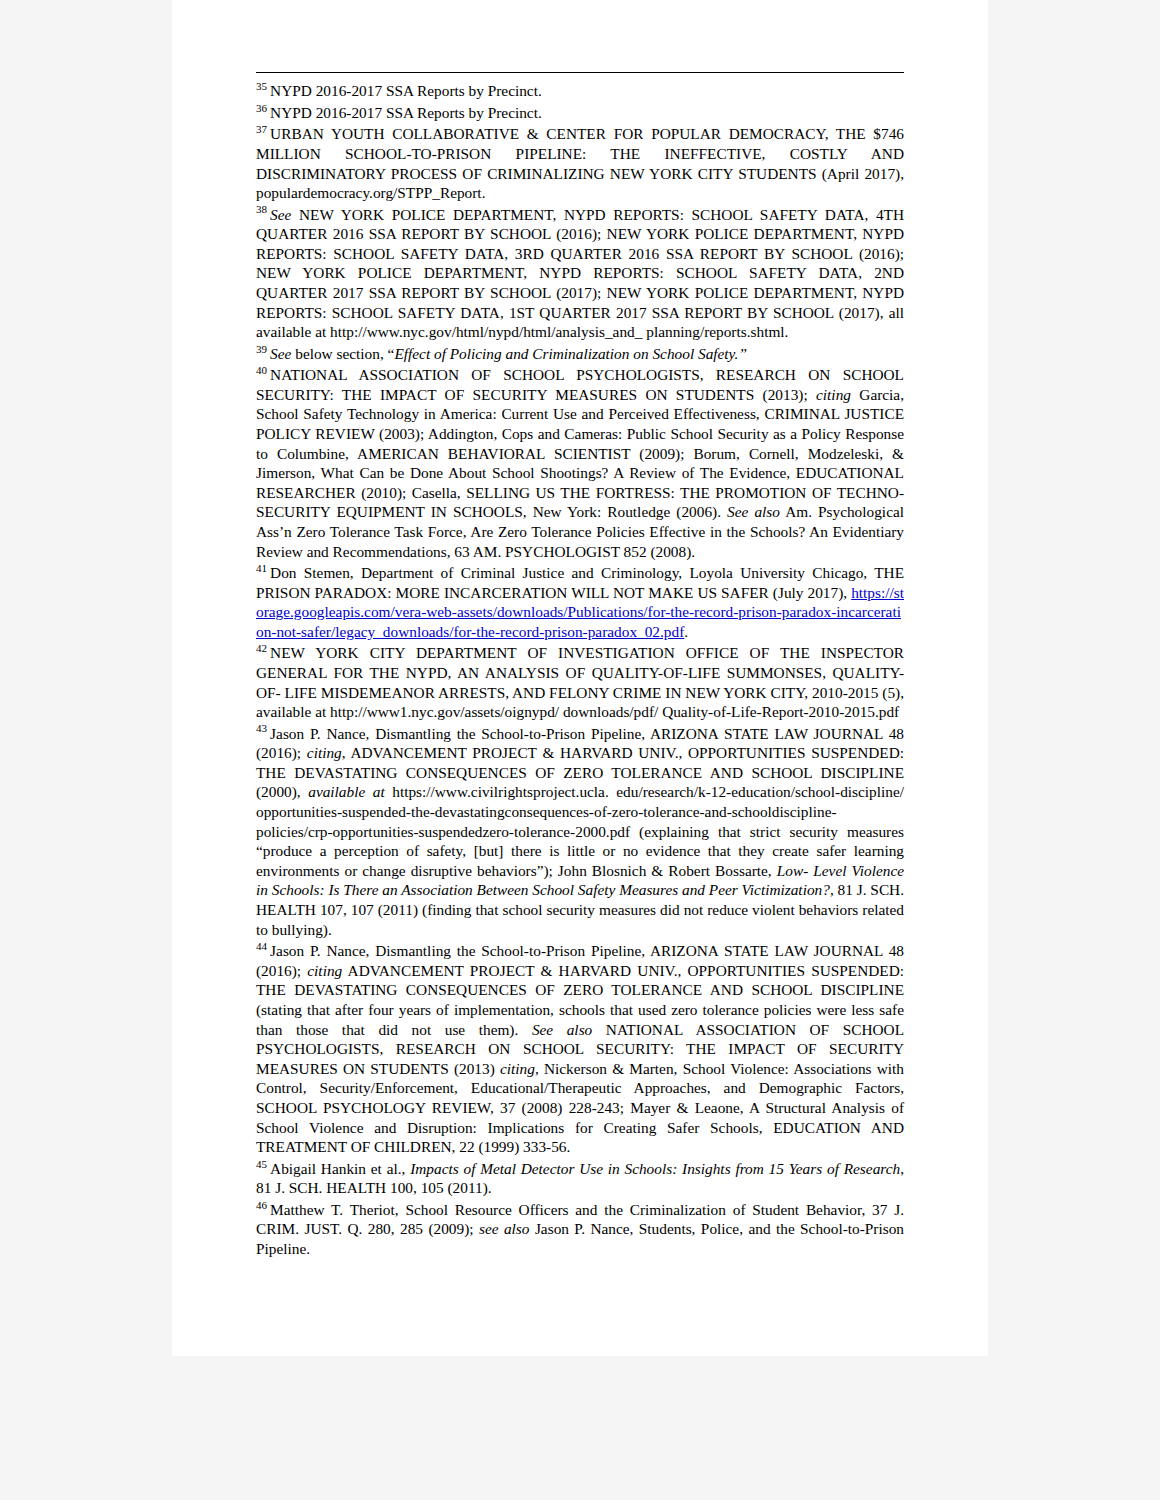35NYPD 2016-2017 SSA Reports by Precinct.
36NYPD 2016-2017 SSA Reports by Precinct.
37URBAN YOUTH COLLABORATIVE & CENTER FOR POPULAR DEMOCRACY, THE $746 MILLION SCHOOL-TO-PRISON PIPELINE: THE INEFFECTIVE, COSTLY AND DISCRIMINATORY PROCESS OF CRIMINALIZING NEW YORK CITY STUDENTS (April 2017), populardemocracy.org/STPP_Report.
38See NEW YORK POLICE DEPARTMENT, NYPD REPORTS: SCHOOL SAFETY DATA, 4TH QUARTER 2016 SSA REPORT BY SCHOOL (2016); NEW YORK POLICE DEPARTMENT, NYPD REPORTS: SCHOOL SAFETY DATA, 3RD QUARTER 2016 SSA REPORT BY SCHOOL (2016); NEW YORK POLICE DEPARTMENT, NYPD REPORTS: SCHOOL SAFETY DATA, 2ND QUARTER 2017 SSA REPORT BY SCHOOL (2017); NEW YORK POLICE DEPARTMENT, NYPD REPORTS: SCHOOL SAFETY DATA, 1ST QUARTER 2017 SSA REPORT BY SCHOOL (2017), all available at http://www.nyc.gov/html/nypd/html/analysis_and_ planning/reports.shtml.
39See below section, “Effect of Policing and Criminalization on School Safety.”
40NATIONAL ASSOCIATION OF SCHOOL PSYCHOLOGISTS, RESEARCH ON SCHOOL SECURITY: THE IMPACT OF SECURITY MEASURES ON STUDENTS (2013); citing Garcia, School Safety Technology in America: Current Use and Perceived Effectiveness, CRIMINAL JUSTICE POLICY REVIEW (2003); Addington, Cops and Cameras: Public School Security as a Policy Response to Columbine, AMERICAN BEHAVIORAL SCIENTIST (2009); Borum, Cornell, Modzeleski, & Jimerson, What Can be Done About School Shootings? A Review of The Evidence, EDUCATIONAL RESEARCHER (2010); Casella, SELLING US THE FORTRESS: THE PROMOTION OF TECHNO-SECURITY EQUIPMENT IN SCHOOLS, New York: Routledge (2006). See also Am. Psychological Ass’n Zero Tolerance Task Force, Are Zero Tolerance Policies Effective in the Schools? An Evidentiary Review and Recommendations, 63 AM. PSYCHOLOGIST 852 (2008).
41Don Stemen, Department of Criminal Justice and Criminology, Loyola University Chicago, THE PRISON PARADOX: MORE INCARCERATION WILL NOT MAKE US SAFER (July 2017), https://storage.googleapis.com/vera-web-assets/downloads/Publications/for-the-record-prison-paradox-incarceration-not-safer/legacy_downloads/for-the-record-prison-paradox_02.pdf.
42NEW YORK CITY DEPARTMENT OF INVESTIGATION OFFICE OF THE INSPECTOR GENERAL FOR THE NYPD, AN ANALYSIS OF QUALITY-OF-LIFE SUMMONSES, QUALITY-OF- LIFE MISDEMEANOR ARRESTS, AND FELONY CRIME IN NEW YORK CITY, 2010-2015 (5), available at http://www1.nyc.gov/assets/oignypd/ downloads/pdf/ Quality-of-Life-Report-2010-2015.pdf
43Jason P. Nance, Dismantling the School-to-Prison Pipeline, ARIZONA STATE LAW JOURNAL 48 (2016); citing, ADVANCEMENT PROJECT & HARVARD UNIV., OPPORTUNITIES SUSPENDED: THE DEVASTATING CONSEQUENCES OF ZERO TOLERANCE AND SCHOOL DISCIPLINE (2000), available at https://www.civilrightsproject.ucla. edu/research/k-12-education/school-discipline/ opportunities-suspended-the-devastatingconsequences-of-zero-tolerance-and-schooldiscipline-policies/crp-opportunities-suspendedzero-tolerance-2000.pdf (explaining that strict security measures “produce a perception of safety, [but] there is little or no evidence that they create safer learning environments or change disruptive behaviors”); John Blosnich & Robert Bossarte, Low- Level Violence in Schools: Is There an Association Between School Safety Measures and Peer Victimization?, 81 J. SCH. HEALTH 107, 107 (2011) (finding that school security measures did not reduce violent behaviors related to bullying).
44Jason P. Nance, Dismantling the School-to-Prison Pipeline, ARIZONA STATE LAW JOURNAL 48 (2016); citing ADVANCEMENT PROJECT & HARVARD UNIV., OPPORTUNITIES SUSPENDED: THE DEVASTATING CONSEQUENCES OF ZERO TOLERANCE AND SCHOOL DISCIPLINE (stating that after four years of implementation, schools that used zero tolerance policies were less safe than those that did not use them). See also NATIONAL ASSOCIATION OF SCHOOL PSYCHOLOGISTS, RESEARCH ON SCHOOL SECURITY: THE IMPACT OF SECURITY MEASURES ON STUDENTS (2013) citing, Nickerson & Marten, School Violence: Associations with Control, Security/Enforcement, Educational/Therapeutic Approaches, and Demographic Factors, SCHOOL PSYCHOLOGY REVIEW, 37 (2008) 228-243; Mayer & Leaone, A Structural Analysis of School Violence and Disruption: Implications for Creating Safer Schools, EDUCATION AND TREATMENT OF CHILDREN, 22 (1999) 333-56.
45Abigail Hankin et al., Impacts of Metal Detector Use in Schools: Insights from 15 Years of Research, 81 J. SCH. HEALTH 100, 105 (2011).
46Matthew T. Theriot, School Resource Officers and the Criminalization of Student Behavior, 37 J. CRIM. JUST. Q. 280, 285 (2009); see also Jason P. Nance, Students, Police, and the School-to-Prison Pipeline.